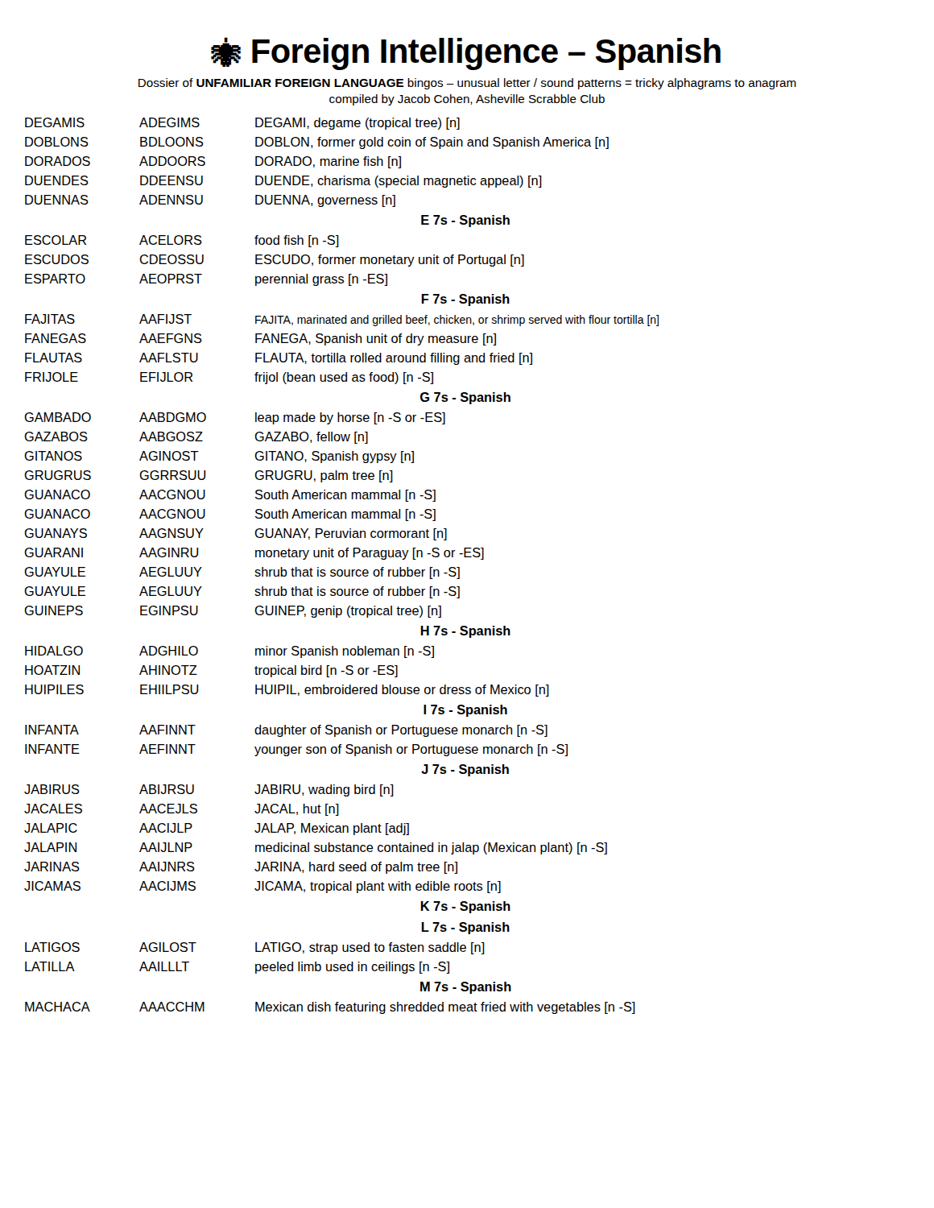🕷 Foreign Intelligence – Spanish
Dossier of UNFAMILIAR FOREIGN LANGUAGE bingos – unusual letter / sound patterns = tricky alphagrams to anagram
compiled by Jacob Cohen, Asheville Scrabble Club
| DEGAMIS | ADEGIMS | DEGAMI, degame (tropical tree) [n] |
| DOBLONS | BDLOONS | DOBLON, former gold coin of Spain and Spanish America [n] |
| DORADOS | ADDOORS | DORADO, marine fish [n] |
| DUENDES | DDEENSU | DUENDE, charisma (special magnetic appeal) [n] |
| DUENNAS | ADENNSU | DUENNA, governess [n] |
| E 7s - Spanish |
| ESCOLAR | ACELORS | food fish [n -S] |
| ESCUDOS | CDEOSSU | ESCUDO, former monetary unit of Portugal [n] |
| ESPARTO | AEOPRST | perennial grass [n -ES] |
| F 7s - Spanish |
| FAJITAS | AAFIJST | FAJITA, marinated and grilled beef, chicken, or shrimp served with flour tortilla [n] |
| FANEGAS | AAEFGNS | FANEGA, Spanish unit of dry measure [n] |
| FLAUTAS | AAFLSTU | FLAUTA, tortilla rolled around filling and fried [n] |
| FRIJOLE | EFIJLOR | frijol (bean used as food) [n -S] |
| G 7s - Spanish |
| GAMBADO | AABDGMO | leap made by horse [n -S or -ES] |
| GAZABOS | AABGOSZ | GAZABO, fellow [n] |
| GITANOS | AGINOST | GITANO, Spanish gypsy [n] |
| GRUGRUS | GGRRSUU | GRUGRU, palm tree [n] |
| GUANACO | AACGNOU | South American mammal [n -S] |
| GUANACO | AACGNOU | South American mammal [n -S] |
| GUANAYS | AAGNSUY | GUANAY, Peruvian cormorant [n] |
| GUARANI | AAGINRU | monetary unit of Paraguay [n -S or -ES] |
| GUAYULE | AEGLUUY | shrub that is source of rubber [n -S] |
| GUAYULE | AEGLUUY | shrub that is source of rubber [n -S] |
| GUINEPS | EGINPSU | GUINEP, genip (tropical tree) [n] |
| H 7s - Spanish |
| HIDALGO | ADGHILO | minor Spanish nobleman [n -S] |
| HOATZIN | AHINOTZ | tropical bird [n -S or -ES] |
| HUIPILES | EHIILPSU | HUIPIL, embroidered blouse or dress of Mexico [n] |
| I 7s - Spanish |
| INFANTA | AAFINNT | daughter of Spanish or Portuguese monarch [n -S] |
| INFANTE | AEFINNT | younger son of Spanish or Portuguese monarch [n -S] |
| J 7s - Spanish |
| JABIRUS | ABIJRSU | JABIRU, wading bird [n] |
| JACALES | AACEJLS | JACAL, hut [n] |
| JALAPIC | AACIJLP | JALAP, Mexican plant [adj] |
| JALAPIN | AAIJLNP | medicinal substance contained in jalap (Mexican plant) [n -S] |
| JARINAS | AAIJNRS | JARINA, hard seed of palm tree [n] |
| JICAMAS | AACIJMS | JICAMA, tropical plant with edible roots [n] |
| K 7s - Spanish |
| L 7s - Spanish |
| LATIGOS | AGILOST | LATIGO, strap used to fasten saddle [n] |
| LATILLA | AAILLLT | peeled limb used in ceilings [n -S] |
| M 7s - Spanish |
| MACHACA | AAACCHM | Mexican dish featuring shredded meat fried with vegetables [n -S] |